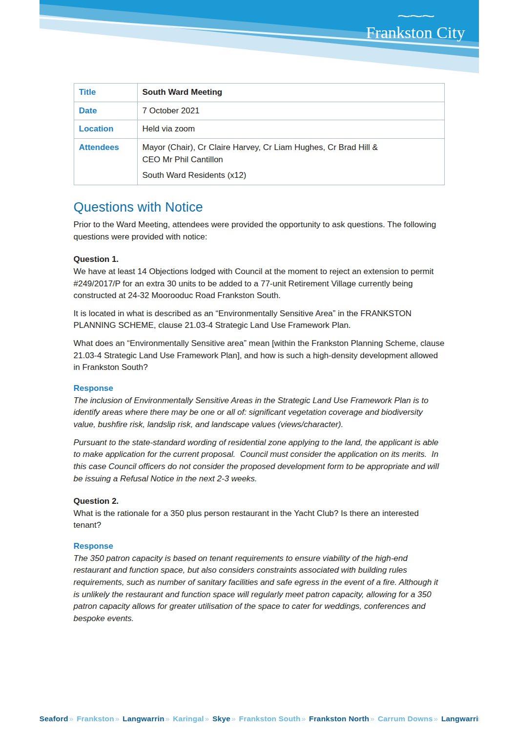~~~ Frankston City
| Title | South Ward Meeting |
| Date | 7 October 2021 |
| Location | Held via zoom |
| Attendees | Mayor (Chair), Cr Claire Harvey, Cr Liam Hughes, Cr Brad Hill & CEO Mr Phil Cantillon South Ward Residents (x12) |
Questions with Notice
Prior to the Ward Meeting, attendees were provided the opportunity to ask questions. The following questions were provided with notice:
Question 1.
We have at least 14 Objections lodged with Council at the moment to reject an extension to permit #249/2017/P for an extra 30 units to be added to a 77-unit Retirement Village currently being constructed at 24-32 Moorooduc Road Frankston South.
It is located in what is described as an “Environmentally Sensitive Area” in the FRANKSTON PLANNING SCHEME, clause 21.03-4 Strategic Land Use Framework Plan.
What does an “Environmentally Sensitive area” mean [within the Frankston Planning Scheme, clause 21.03-4 Strategic Land Use Framework Plan], and how is such a high-density development allowed in Frankston South?
Response
The inclusion of Environmentally Sensitive Areas in the Strategic Land Use Framework Plan is to identify areas where there may be one or all of: significant vegetation coverage and biodiversity value, bushfire risk, landslip risk, and landscape values (views/character).
Pursuant to the state-standard wording of residential zone applying to the land, the applicant is able to make application for the current proposal. Council must consider the application on its merits. In this case Council officers do not consider the proposed development form to be appropriate and will be issuing a Refusal Notice in the next 2-3 weeks.
Question 2.
What is the rationale for a 350 plus person restaurant in the Yacht Club? Is there an interested tenant?
Response
The 350 patron capacity is based on tenant requirements to ensure viability of the high-end restaurant and function space, but also considers constraints associated with building rules requirements, such as number of sanitary facilities and safe egress in the event of a fire. Although it is unlikely the restaurant and function space will regularly meet patron capacity, allowing for a 350 patron capacity allows for greater utilisation of the space to cater for weddings, conferences and bespoke events.
Seaford» Frankston» Langwarrin» Karingal» Skye» Frankston South» Frankston North» Carrum Downs» Langwarrin South» Sandhurst